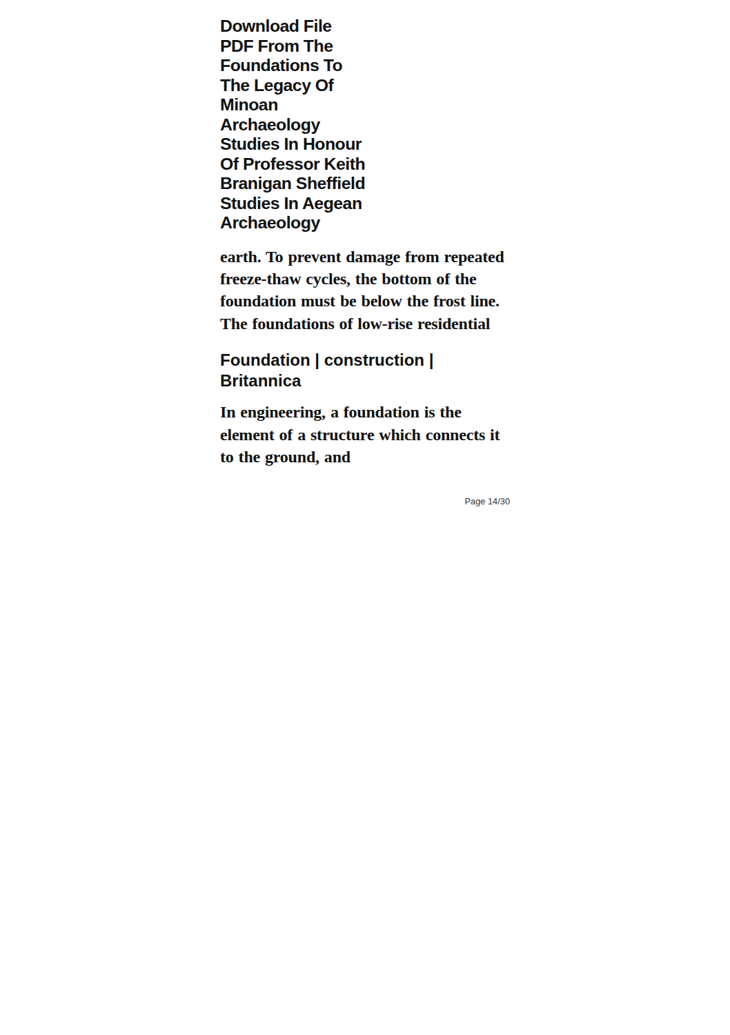Download File PDF From The Foundations To The Legacy Of Minoan Archaeology Studies In Honour Of Professor Keith Branigan Sheffield Studies In Aegean Archaeology
earth. To prevent damage from repeated freeze-thaw cycles, the bottom of the foundation must be below the frost line. The foundations of low-rise residential
Foundation | construction | Britannica
In engineering, a foundation is the element of a structure which connects it to the ground, and
Page 14/30